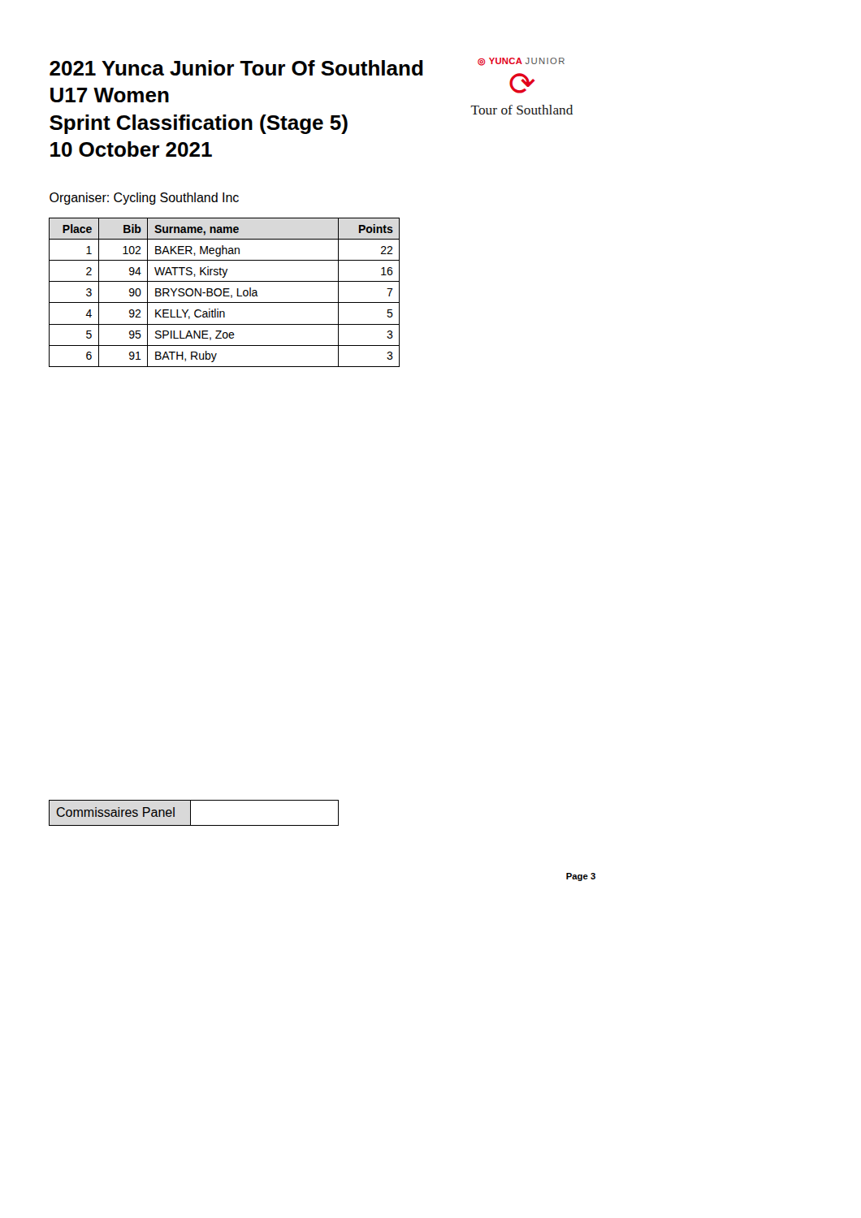2021 Yunca Junior Tour Of Southland U17 Women
Sprint Classification (Stage 5)
10 October 2021
◎ YUNCA JUNIOR
⟳
Tour of Southland
Organiser: Cycling Southland Inc
| Place | Bib | Surname, name | Points |
| --- | --- | --- | --- |
| 1 | 102 | BAKER, Meghan | 22 |
| 2 | 94 | WATTS, Kirsty | 16 |
| 3 | 90 | BRYSON-BOE, Lola | 7 |
| 4 | 92 | KELLY, Caitlin | 5 |
| 5 | 95 | SPILLANE, Zoe | 3 |
| 6 | 91 | BATH, Ruby | 3 |
| Commissaires Panel | |
Page 3